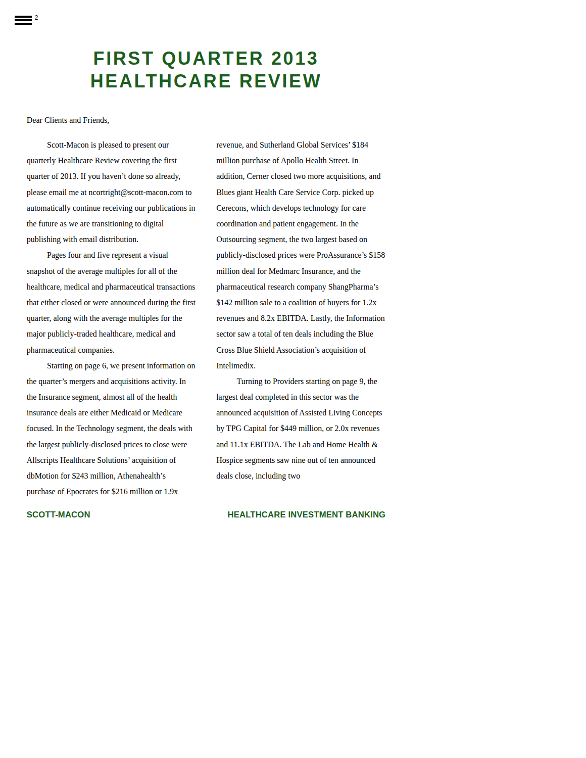2
First Quarter 2013
Healthcare Review
Dear Clients and Friends,
Scott-Macon is pleased to present our quarterly Healthcare Review covering the first quarter of 2013. If you haven’t done so already, please email me at ncortright@scott-macon.com to automatically continue receiving our publications in the future as we are transitioning to digital publishing with email distribution.
Pages four and five represent a visual snapshot of the average multiples for all of the healthcare, medical and pharmaceutical transactions that either closed or were announced during the first quarter, along with the average multiples for the major publicly-traded healthcare, medical and pharmaceutical companies.
Starting on page 6, we present information on the quarter’s mergers and acquisitions activity. In the Insurance segment, almost all of the health insurance deals are either Medicaid or Medicare focused. In the Technology segment, the deals with the largest publicly-disclosed prices to close were Allscripts Healthcare Solutions’ acquisition of dbMotion for $243 million, Athenahealth’s purchase of Epocrates for $216 million or 1.9x revenue, and Sutherland Global Services’ $184 million purchase of Apollo Health Street. In addition, Cerner closed two more acquisitions, and Blues giant Health Care Service Corp. picked up Cerecons, which develops technology for care coordination and patient engagement. In the Outsourcing segment, the two largest based on publicly-disclosed prices were ProAssurance’s $158 million deal for Medmarc Insurance, and the pharmaceutical research company ShangPharma’s $142 million sale to a coalition of buyers for 1.2x revenues and 8.2x EBITDA. Lastly, the Information sector saw a total of ten deals including the Blue Cross Blue Shield Association’s acquisition of Intelimedix.
Turning to Providers starting on page 9, the largest deal completed in this sector was the announced acquisition of Assisted Living Concepts by TPG Capital for $449 million, or 2.0x revenues and 11.1x EBITDA. The Lab and Home Health & Hospice segments saw nine out of ten announced deals close, including two
SCOTT-MACON
HEALTHCARE INVESTMENT BANKING